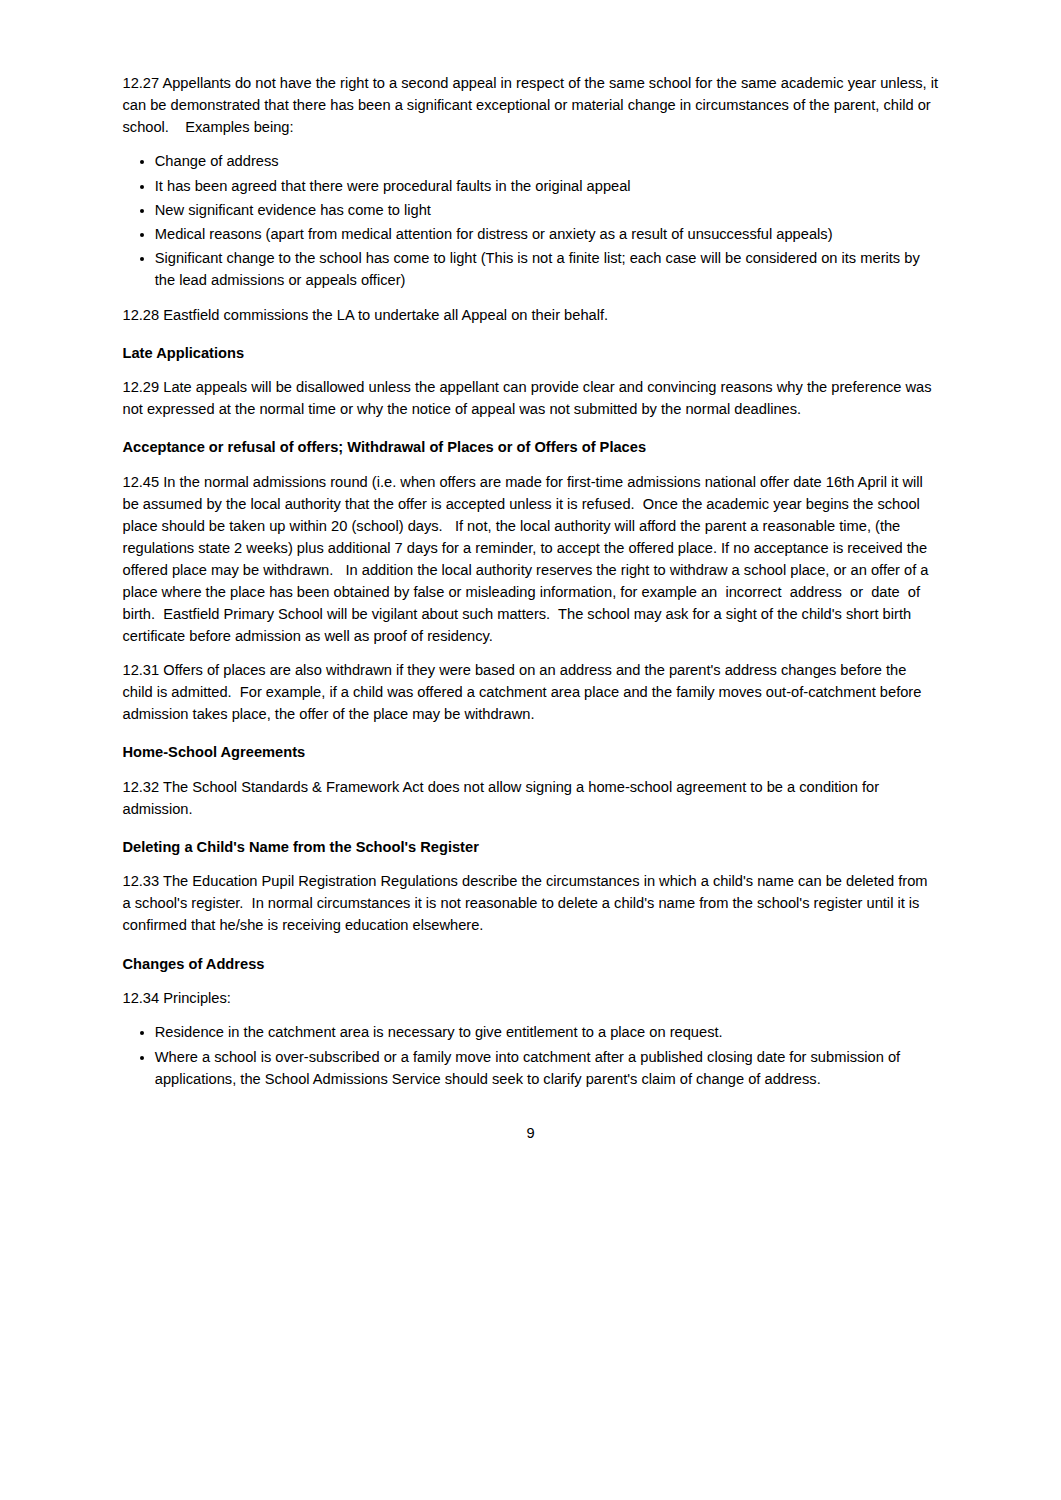12.27 Appellants do not have the right to a second appeal in respect of the same school for the same academic year unless, it can be demonstrated that there has been a significant exceptional or material change in circumstances of the parent, child or school. Examples being:
Change of address
It has been agreed that there were procedural faults in the original appeal
New significant evidence has come to light
Medical reasons (apart from medical attention for distress or anxiety as a result of unsuccessful appeals)
Significant change to the school has come to light (This is not a finite list; each case will be considered on its merits by the lead admissions or appeals officer)
12.28 Eastfield commissions the LA to undertake all Appeal on their behalf.
Late Applications
12.29 Late appeals will be disallowed unless the appellant can provide clear and convincing reasons why the preference was not expressed at the normal time or why the notice of appeal was not submitted by the normal deadlines.
Acceptance or refusal of offers; Withdrawal of Places or of Offers of Places
12.45 In the normal admissions round (i.e. when offers are made for first-time admissions national offer date 16th April it will be assumed by the local authority that the offer is accepted unless it is refused. Once the academic year begins the school place should be taken up within 20 (school) days. If not, the local authority will afford the parent a reasonable time, (the regulations state 2 weeks) plus additional 7 days for a reminder, to accept the offered place. If no acceptance is received the offered place may be withdrawn. In addition the local authority reserves the right to withdraw a school place, or an offer of a place where the place has been obtained by false or misleading information, for example an incorrect address or date of birth. Eastfield Primary School will be vigilant about such matters. The school may ask for a sight of the child's short birth certificate before admission as well as proof of residency.
12.31 Offers of places are also withdrawn if they were based on an address and the parent's address changes before the child is admitted. For example, if a child was offered a catchment area place and the family moves out-of-catchment before admission takes place, the offer of the place may be withdrawn.
Home-School Agreements
12.32 The School Standards & Framework Act does not allow signing a home-school agreement to be a condition for admission.
Deleting a Child's Name from the School's Register
12.33 The Education Pupil Registration Regulations describe the circumstances in which a child's name can be deleted from a school's register. In normal circumstances it is not reasonable to delete a child's name from the school's register until it is confirmed that he/she is receiving education elsewhere.
Changes of Address
12.34 Principles:
Residence in the catchment area is necessary to give entitlement to a place on request.
Where a school is over-subscribed or a family move into catchment after a published closing date for submission of applications, the School Admissions Service should seek to clarify parent's claim of change of address.
9